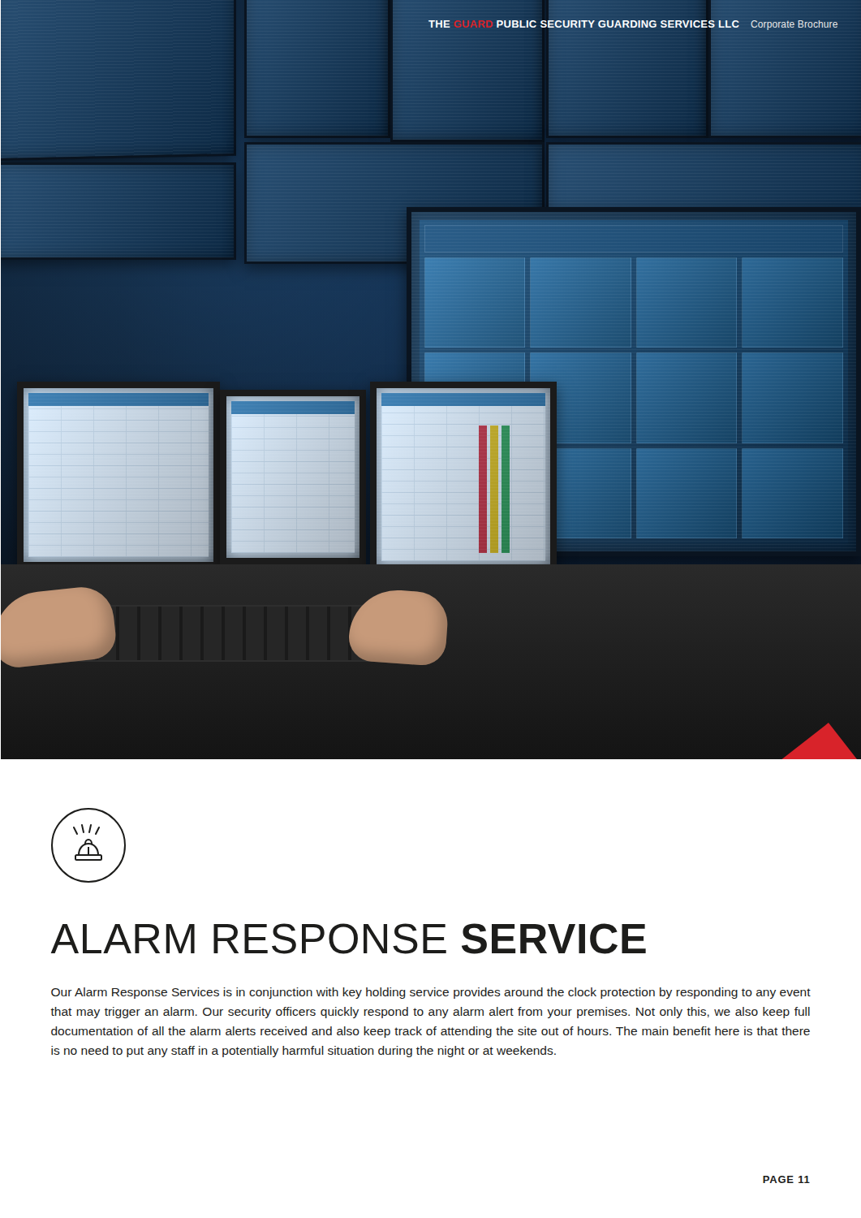THE GUARD PUBLIC SECURITY GUARDING SERVICES LLC Corporate Brochure
ALARM RESPONSE SERVICE
Our Alarm Response Services is in conjunction with key holding service provides around the clock protection by responding to any event that may trigger an alarm. Our security officers quickly respond to any alarm alert from your premises. Not only this, we also keep full documentation of all the alarm alerts received and also keep track of attending the site out of hours. The main benefit here is that there is no need to put any staff in a potentially harmful situation during the night or at weekends.
PAGE 11